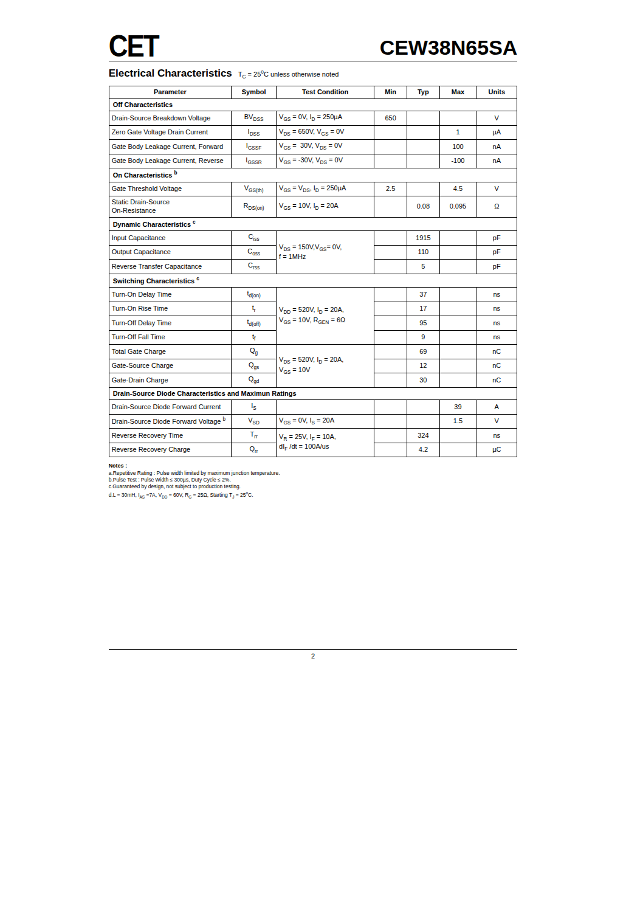CET
CEW38N65SA
Electrical Characteristics
TC = 25oC unless otherwise noted
| Parameter | Symbol | Test Condition | Min | Typ | Max | Units |
| --- | --- | --- | --- | --- | --- | --- |
| Off Characteristics |
| Drain-Source Breakdown Voltage | BV DSS | V GS = 0V, I D = 250µA | 650 | | | V |
| Zero Gate Voltage Drain Current | I DSS | V DS = 650V, V GS = 0V | | | 1 | µA |
| Gate Body Leakage Current, Forward | I GSSF | V GS = 30V, V DS = 0V | | | 100 | nA |
| Gate Body Leakage Current, Reverse | I GSSR | V GS = -30V, V DS = 0V | | | -100 | nA |
| On Characteristics b |
| Gate Threshold Voltage | V GS(th) | V GS = V DS , I D = 250µA | 2.5 | | 4.5 | V |
| Static Drain-Source On-Resistance | R DS(on) | V GS = 10V, I D = 20A | | 0.08 | 0.095 | Ω |
| Dynamic Characteristics c |
| Input Capacitance | C iss | V DS = 150V,V GS = 0V, f = 1MHz | | 1915 | | pF |
| Output Capacitance | C oss | | 110 | | pF |
| Reverse Transfer Capacitance | C rss | | 5 | | pF |
| Switching Characteristics c |
| Turn-On Delay Time | t d(on) | V DD = 520V, I D = 20A, V GS = 10V, R GEN = 6Ω | | 37 | | ns |
| Turn-On Rise Time | t r | | 17 | | ns |
| Turn-Off Delay Time | t d(off) | | 95 | | ns |
| Turn-Off Fall Time | t f | | 9 | | ns |
| Total Gate Charge | Q g | V DS = 520V, I D = 20A, V GS = 10V | | 69 | | nC |
| Gate-Source Charge | Q gs | | 12 | | nC |
| Gate-Drain Charge | Q gd | | 30 | | nC |
| Drain-Source Diode Characteristics and Maximun Ratings |
| Drain-Source Diode Forward Current | I S | | | | 39 | A |
| Drain-Source Diode Forward Voltage b | V SD | V GS = 0V, I S = 20A | | | 1.5 | V |
| Reverse Recovery Time | T rr | V R = 25V, I F = 10A, dI F /dt = 100A/us | | 324 | | ns |
| Reverse Recovery Charge | Q rr | | 4.2 | | µC |
Notes :
a.Repetitive Rating : Pulse width limited by maximum junction temperature.
b.Pulse Test : Pulse Width ≤ 300µs, Duty Cycle ≤ 2%.
c.Guaranteed by design, not subject to production testing.
d.L = 30mH, IAS =7A, VDD = 60V, RG = 25Ω, Starting TJ = 25oC.
2